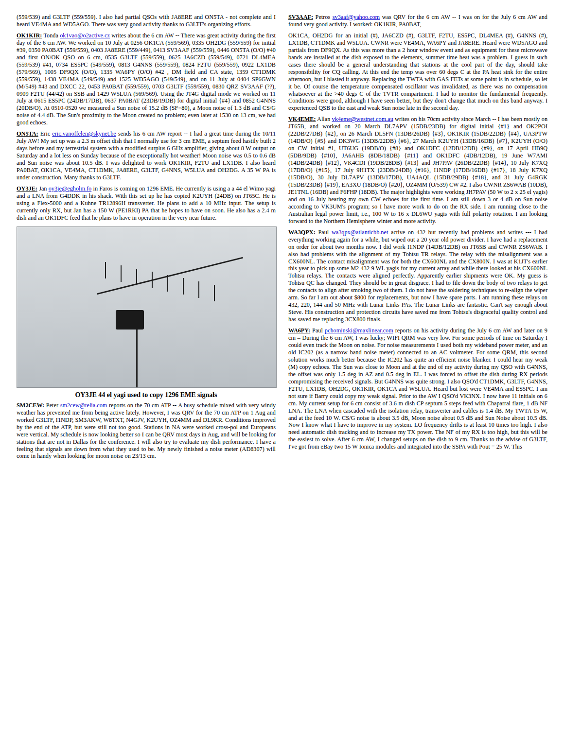(559/539) and G3LTF (559/559). I also had partial QSOs with JA8ERE and ON5TA - not complete and I heard VE4MA and WD5AGO. There was very good activity thanks to G3LTF's organizing efforts.
OK1KIR: Tonda ok1vao@o2active.cz writes about the 6 cm AW -- There was great activity during the first day of the 6 cm AW. We worked on 10 July at 0256 OK1CA (559/569), 0335 OH2DG (559/559) for initial #39, 0350 PA0BAT (559/559), 0403 JA8ERE (559/449), 0413 SV3AAF (559/559), 0446 ON5TA (O/O) #40 and first ON/OK QSO on 6 cm, 0535 G3LTF (559/559), 0625 JA6CZD (559/549), 0721 DL4MEA (559/539) #41, 0734 ES5PC (549/559), 0813 G4NNS (559/559), 0824 F2TU (559/559), 0922 LX1DB (579/569), 1005 DF9QX (O/O), 1335 WA6PY (O/O) #42 , DM field and CA state, 1359 CT1DMK (559/559), 1438 VE4MA (549/549) and 1525 WD5AGO (549/549), and on 11 July at 0404 SP6GWN (M/549) #43 and DXCC 22, 0453 PA0BAT (559/559), 0703 G3LTF (559/559), 0830 QRZ SV3AAF (??), 0909 F2TU (44/42) on SSB and 1429 W5LUA (569/569). Using the JT4G digital mode we worked on 11 July at 0615 ES5PC (24DB/17DB), 0637 PA0BAT (23DB/19DB) for digital initial {#4} and 0852 G4NNS (20DB/O). At 0510-0520 we measured a Sun noise of 15.2 dB (SF=80), a Moon noise of 1.3 dB and CS/G noise of 4.4 dB. The Sun's proximity to the Moon created no problem; even later at 1530 on 13 cm, we had good echoes.
ON5TA: Eric eric.vanoffelen@skynet.be sends his 6 cm AW report -- I had a great time during the 10/11 July AW! My set up was a 2.3 m offset dish that I normally use for 3 cm EME, a septum feed hastily built 2 days before and my terrestrial system with a modified surplus 6 GHz amplifier, giving about 8 W output on Saturday and a lot less on Sunday because of the exceptionally hot weather! Moon noise was 0.5 to 0.6 dB and Sun noise was about 10.5 dB. I was delighted to work OK1KIR, F2TU and LX1DB. I also heard PA0BAT, OK1CA, VE4MA, CT1DMK, JA8ERE, G3LTF, G4NNS, W5LUA and OH2DG. A 35 W PA is under construction. Many thanks to G3LTF.
OY3JE: Jan oy3je@egholm.fo in Faros is coming on 1296 EME. He currently is using a a 44 el Wimo yagi and a LNA from G4DDK in his shack. With this set up he has copied K2UYH (24DB) on JT65C. He is using a Flex-5000 and a Kuhne TR12896H transverter. He plans to add a 10 MHz input. The setup is currently only RX, but Jan has a 150 W (PE1RKI) PA that he hopes to have on soon. He also has a 2.4 m dish and an OK1DFC feed that he plans to have in operation in the very near future.
OY3JE 44 el yagi used to copy 1296 EME signals
SM2CEW: Peter sm2cew@telia.com reports on the 70 cm ATP -- A busy schedule mixed with very windy weather has prevented me from being active lately. However, I was QRV for the 70 cm ATP on 1 Aug and worked G3LTF, I1NDP, SM3AKW, W8TXT, N4GJV, K2UYH, OZ4MM and DL9KR. Conditions improved by the end of the ATP, but were still not too good. Stations in NA were worked cross-pol and Europeans were vertical. My schedule is now looking better so I can be QRV most days in Aug, and will be looking for stations that are not in Dallas for the conference. I will also try to evaluate my dish performance. I have a feeling that signals are down from what they used to be. My newly finished a noise meter (AD8307) will come in handy when looking for moon noise on 23/13 cm.
SV3AAF: Petros sv3aaf@yahoo.com was QRV for the 6 cm AW -- I was on for the July 6 cm AW and found very good activity. I worked: OK1KIR, PA0BAT,
OK1CA, OH2DG for an initial (#), JA6CZD (#), G3LTF, F2TU, ES5PC, DL4MEA (#), G4NNS (#), LX1DB, CT1DMK and W5LUA. CWNR were VE4MA, WA6PY and JA8ERE. Heard were WD5AGO and partials from DF9QX. As this was more than a 2 hour window event and as equipment for these microwave bands are installed at the dish exposed to the elements, summer time heat was a problem. I guess in such cases there should be a general understanding that stations at the cool part of the day, should take responsibility for CQ calling. At this end the temp was over 60 degs C at the PA heat sink for the entire afternoon, but I blasted it anyway. Replacing the TWTA with GAS FETs at some point is in schedule, so let it be. Of course the temperature compensated oscillator was invalidated, as there was no compensation whatsoever at the >40 degs C of the TVTR compartment. I had to monitor the fundamental frequently. Conditions were good, although I have seen better, but they don't change that much on this band anyway. I experienced QSB to the east and weak Sun noise late in the second day.
VK4EME: Allan vk4eme@westnet.com.au writes on his 70cm activity since March -- I has been mostly on JT65B, and worked on 20 March DL7APV (15DB/23DB) for digital initial {#1} and OK2POI (22DB/27DB) {#2}, on 26 March DL5FN (13DB/26DB) {#3}, OK1KIR (15DB/22DB) {#4}, UA3PTW (14DB/O) {#5} and DK3WG (13DB/22DB) {#6}, 27 March K2UYH (13DB/16DB) {#7}, K2UYH (O/O) on CW initial #1, UT6UG (19DB/O) {#8} and OK1DFC (12DB/12DB) {#9}, on 17 April HB9Q (5DB/9DB) {#10}, JA6AHB (8DB/18DB) {#11} and OK1DFC (4DB/12DB), 19 June W7AMI (14DB/24DB) {#12}, VK4CDI (19DB/28DB) {#13} and JH7PAV (26DB/22DB) {#14}, 10 July K7XQ (17DB/O) {#15}, 17 July 9H1TX (23DB/24DB) {#16}, I1NDP (17DB/16DB) {#17}, 18 July K7XQ (15DB/O), 30 July DL7APV (13DB/17DB), UA4AQL (15DB/29DB) {#18}, and 31 July G4RGK (15DB/23DB) {#19}, EA3XU (18DB/O) {#20}, OZ4MM (O/539) CW #2. I also CWNR ZS6WAB (10DB), JE1TNL (16DB) and F6FHP (18DB). The major highlights were working JH7PAV (50 W to 2 x 25 el yagis) and on 16 July hearing my own CW echoes for the first time. I am still down 3 or 4 dB on Sun noise according to VK3UM's program; so I have more work to do on the RX side. I am running close to the Australian legal power limit, i.e., 100 W to 16 x DL6WU yagis with full polarity rotation. I am looking forward to the Northern Hemisphere winter and more activity.
WA3QPX: Paul wa3qpx@atlanticbb.net active on 432 but recently had problems and writes --- I had everything working again for a while, but wiped out a 20 year old power divider. I have had a replacement on order for about two months now. I did work I1NDP (14DB/12DB) on JT65B and CWNR ZS6WAB. I also had problems with the alignment of my Tohtsu TR relays. The relay with the misalignment was a CX600NL. The contact misalignment was for both the CX600NL and the CX800N. I was at K1JT's earlier this year to pick up some M2 432 9 WL yagis for my current array and while there looked at his CX600NL Tohtsu relays. The contacts were aligned perfectly. Apparently earlier shipments were OK. My guess is Tohtsu QC has changed. They should be in great disgrace. I had to file down the body of two relays to get the contacts to align after smoking two of them. I do not have the soldering techniques to re-align the wiper arm. So far I am out about $800 for replacements, but now I have spare parts. I am running these relays on 432, 220, 144 and 50 MHz with Lunar Links PAs. The Lunar Links are fantastic. Can't say enough about Steve. His construction and protection circuits have saved me from Tohtsu's disgraceful quality control and has saved me replacing 3CX800 finals.
WA6PY: Paul pchominski@maxlinear.com reports on his activity during the July 6 cm AW and later on 9 cm – During the 6 cm AW, I was lucky; WIFI QRM was very low. For some periods of time on Saturday I could even track the Moon on noise. For noise measurements I used both my wideband power meter, and an old IC202 (as a narrow band noise meter) connected to an AC voltmeter. For some QRM, this second solution works much better because the IC202 has quite an efficient noise blanker. I could hear my weak (M) copy echoes. The Sun was close to Moon and at the end of my activity during my QSO with G4NNS, the offset was only 1.5 deg in AZ and 0.5 deg in EL. I was forced to offset the dish during RX periods compromising the received signals. But G4NNS was quite strong. I also QSO'd CT1DMK, G3LTF, G4NNS, F2TU, LX1DB, OH2DG, OK1KIR, OK1CA and W5LUA. Heard but lost were VE4MA and ES5PC. I am not sure if Barry could copy my weak signal. Prior to the AW I QSO'd VK3NX. I now have 11 initials on 6 cm. My current setup for 6 cm consist of 3.6 m dish CP septum 5 steps feed with Chaparral flare, 1 dB NF LNA. The LNA when cascaded with the isolation relay, transverter and cables is 1.4 dB. My TWTA 15 W, and at the feed 10 W. CS/G noise is about 3.5 dB, Moon noise about 0.5 dB and Sun Noise about 10.5 dB. Now I know what I have to improve in my system. LO frequency drifts is at least 10 times too high. I also need automatic dish tracking and to increase my TX power. The NF of my RX is too high, but this will be the easiest to solve. After 6 cm AW, I changed setups on the dish to 9 cm. Thanks to the advise of G3LTF, I've got from eBay two 15 W Ionica modules and integrated into the SSPA with Pout = 25 W. This